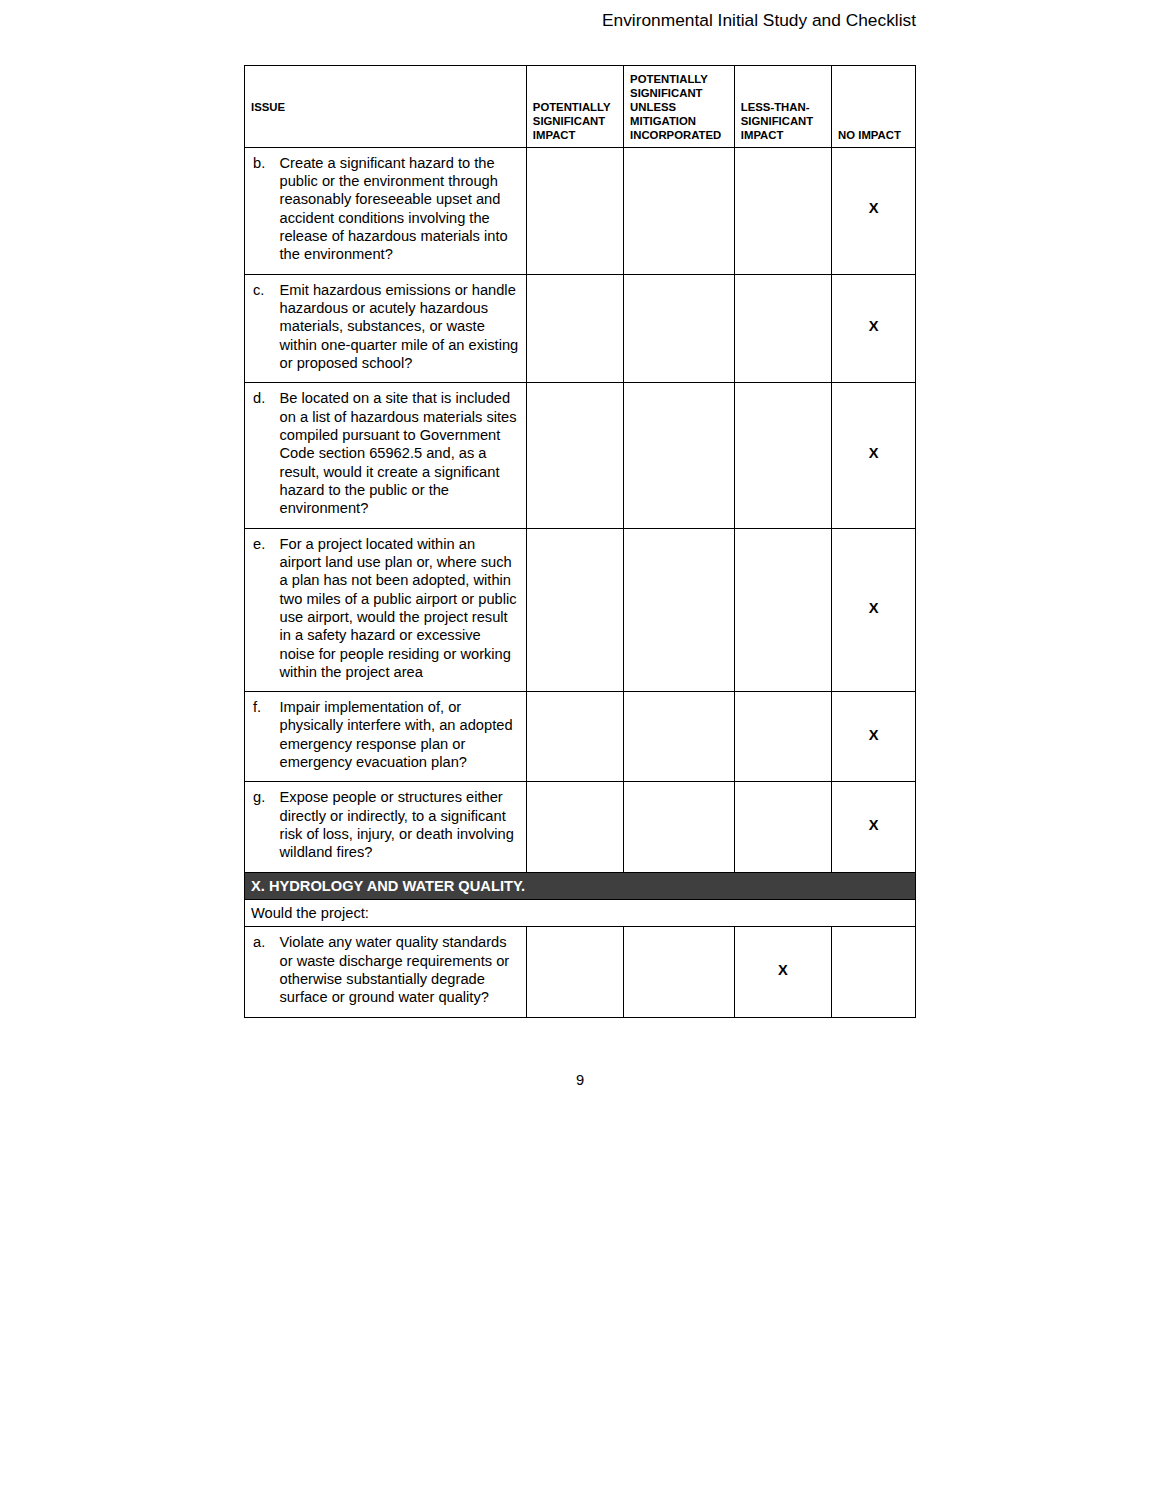Environmental Initial Study and Checklist
| ISSUE | POTENTIALLY SIGNIFICANT IMPACT | POTENTIALLY SIGNIFICANT UNLESS MITIGATION INCORPORATED | LESS-THAN-SIGNIFICANT IMPACT | NO IMPACT |
| --- | --- | --- | --- | --- |
| b. Create a significant hazard to the public or the environment through reasonably foreseeable upset and accident conditions involving the release of hazardous materials into the environment? | | | | X |
| c. Emit hazardous emissions or handle hazardous or acutely hazardous materials, substances, or waste within one-quarter mile of an existing or proposed school? | | | | X |
| d. Be located on a site that is included on a list of hazardous materials sites compiled pursuant to Government Code section 65962.5 and, as a result, would it create a significant hazard to the public or the environment? | | | | X |
| e. For a project located within an airport land use plan or, where such a plan has not been adopted, within two miles of a public airport or public use airport, would the project result in a safety hazard or excessive noise for people residing or working within the project area | | | | X |
| f. Impair implementation of, or physically interfere with, an adopted emergency response plan or emergency evacuation plan? | | | | X |
| g. Expose people or structures either directly or indirectly, to a significant risk of loss, injury, or death involving wildland fires? | | | | X |
| X. HYDROLOGY AND WATER QUALITY. |
| Would the project: |
| a. Violate any water quality standards or waste discharge requirements or otherwise substantially degrade surface or ground water quality? | | | X | |
9